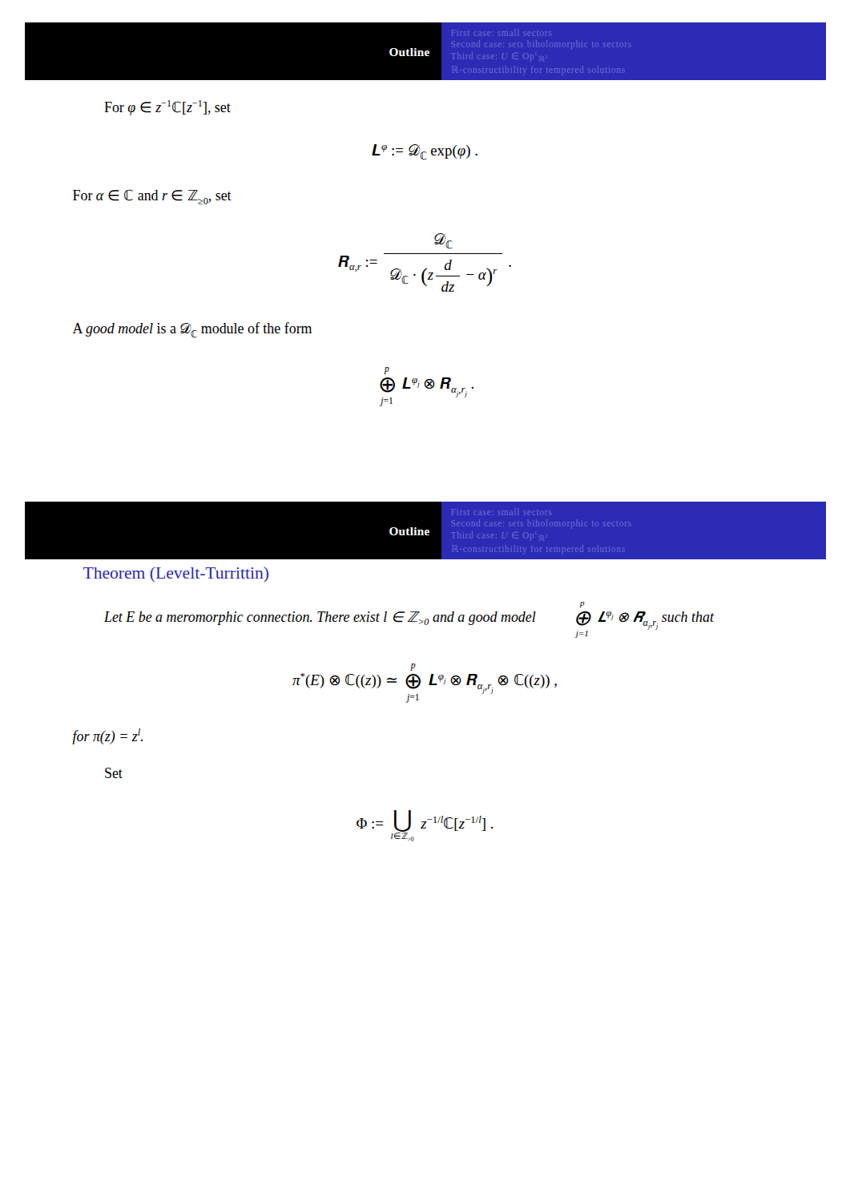Outline
First case: small sectors
Second case: sets biholomorphic to sectors
Third case: U ∈ Opcℝ2
ℝ-constructibility for tempered solutions
For φ ∈ z−1ℂ[z−1], set
𝑳φ := 𝒟ℂ exp(φ) .
For α ∈ ℂ and r ∈ ℤ≥0, set
𝑹α,r := 𝒟ℂ 𝒟ℂ · (zddz − α)r .
A good model is a 𝒟ℂ module of the form
p ⊕ j=1 𝑳φj ⊗ 𝑹αj,rj .
Outline
First case: small sectors
Second case: sets biholomorphic to sectors
Third case: U ∈ Opcℝ2
ℝ-constructibility for tempered solutions
Theorem (Levelt-Turrittin)
Let E be a meromorphic connection. There exist l ∈ ℤ>0 and a good model p ⊕ j=1 𝑳φj ⊗ 𝑹αj,rj such that
π*(E) ⊗ ℂ((z)) ≃ p ⊕ j=1 𝑳φj ⊗ 𝑹αj,rj ⊗ ℂ((z)) ,
for π(z) = zl.
Set
Φ := ⋃ l∈ℤ>0 z−1/lℂ[z−1/l] .